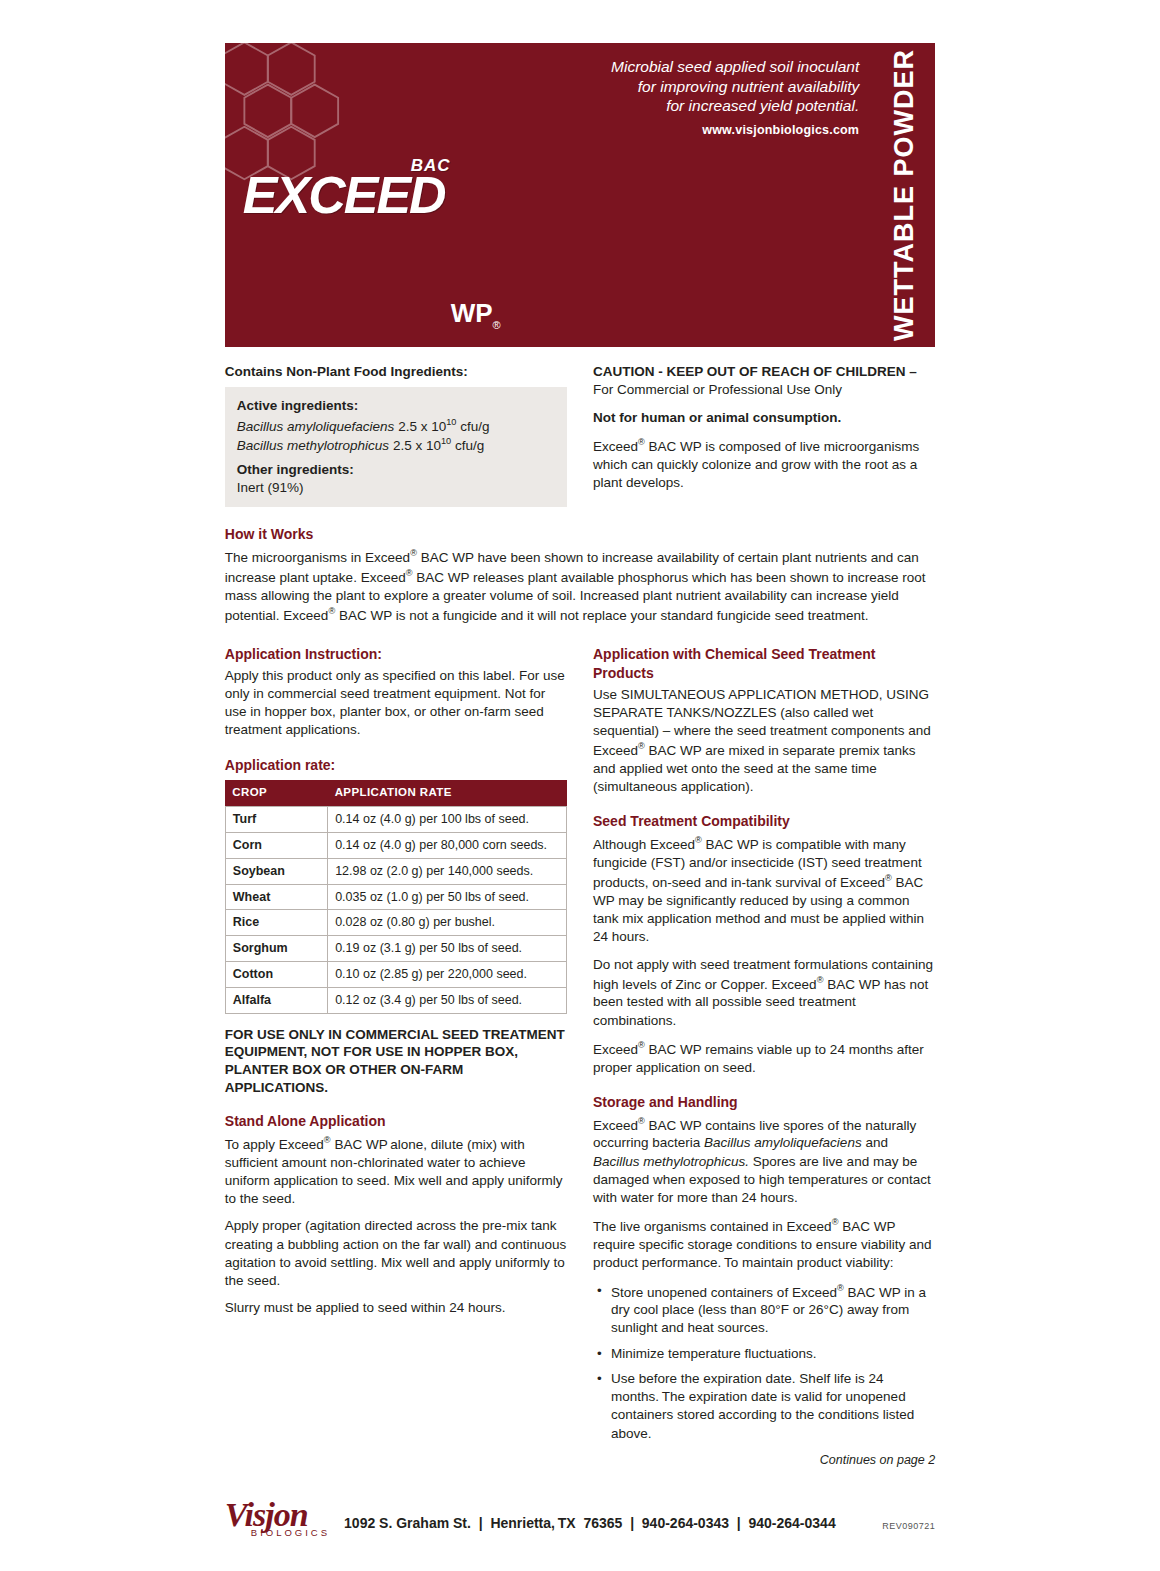EXCEEDBAC
WP
®
Microbial seed applied soil inoculant
for improving nutrient availability
for increased yield potential.
www.visjonbiologics.com
WETTABLE POWDER
Contains Non-Plant Food Ingredients:
Active ingredients:
Bacillus amyloliquefaciens 2.5 x 1010 cfu/g
Bacillus methylotrophicus 2.5 x 1010 cfu/g
Other ingredients:
Inert (91%)
CAUTION - KEEP OUT OF REACH OF CHILDREN –
For Commercial or Professional Use Only
Not for human or animal consumption.
Exceed® BAC WP is composed of live microorganisms which can quickly colonize and grow with the root as a plant develops.
How it Works
The microorganisms in Exceed® BAC WP have been shown to increase availability of certain plant nutrients and can increase plant uptake. Exceed® BAC WP releases plant available phosphorus which has been shown to increase root mass allowing the plant to explore a greater volume of soil. Increased plant nutrient availability can increase yield potential. Exceed® BAC WP is not a fungicide and it will not replace your standard fungicide seed treatment.
Application Instruction:
Apply this product only as specified on this label. For use only in commercial seed treatment equipment. Not for use in hopper box, planter box, or other on-farm seed treatment applications.
Application rate:
| CROP | APPLICATION RATE |
| --- | --- |
| Turf | 0.14 oz (4.0 g) per 100 lbs of seed. |
| Corn | 0.14 oz (4.0 g) per 80,000 corn seeds. |
| Soybean | 12.98 oz (2.0 g) per 140,000 seeds. |
| Wheat | 0.035 oz (1.0 g) per 50 lbs of seed. |
| Rice | 0.028 oz (0.80 g) per bushel. |
| Sorghum | 0.19 oz (3.1 g) per 50 lbs of seed. |
| Cotton | 0.10 oz (2.85 g) per 220,000 seed. |
| Alfalfa | 0.12 oz (3.4 g) per 50 lbs of seed. |
For use only in commercial seed treatment equipment, not for use in hopper box, planter box or other on-farm applications.
Stand Alone Application
To apply Exceed® BAC WP alone, dilute (mix) with sufficient amount non-chlorinated water to achieve uniform application to seed. Mix well and apply uniformly to the seed.
Apply proper (agitation directed across the pre-mix tank creating a bubbling action on the far wall) and continuous agitation to avoid settling. Mix well and apply uniformly to the seed.
Slurry must be applied to seed within 24 hours.
Application with Chemical Seed Treatment Products
Use SIMULTANEOUS APPLICATION METHOD, USING SEPARATE TANKS/NOZZLES (also called wet sequential) – where the seed treatment components and Exceed® BAC WP are mixed in separate premix tanks and applied wet onto the seed at the same time (simultaneous application).
Seed Treatment Compatibility
Although Exceed® BAC WP is compatible with many fungicide (FST) and/or insecticide (IST) seed treatment products, on-seed and in-tank survival of Exceed® BAC WP may be significantly reduced by using a common tank mix application method and must be applied within 24 hours.
Do not apply with seed treatment formulations containing high levels of Zinc or Copper. Exceed® BAC WP has not been tested with all possible seed treatment combinations.
Exceed® BAC WP remains viable up to 24 months after proper application on seed.
Storage and Handling
Exceed® BAC WP contains live spores of the naturally occurring bacteria Bacillus amyloliquefaciens and Bacillus methylotrophicus. Spores are live and may be damaged when exposed to high temperatures or contact with water for more than 24 hours.
The live organisms contained in Exceed® BAC WP require specific storage conditions to ensure viability and product performance. To maintain product viability:
Store unopened containers of Exceed® BAC WP in a dry cool place (less than 80°F or 26°C) away from sunlight and heat sources.
Minimize temperature fluctuations.
Use before the expiration date. Shelf life is 24 months. The expiration date is valid for unopened containers stored according to the conditions listed above.
Continues on page 2
Visjon
BIOLOGICS
1092 S. Graham St. | Henrietta, TX 76365 | 940-264-0343 | 940-264-0344
REV090721